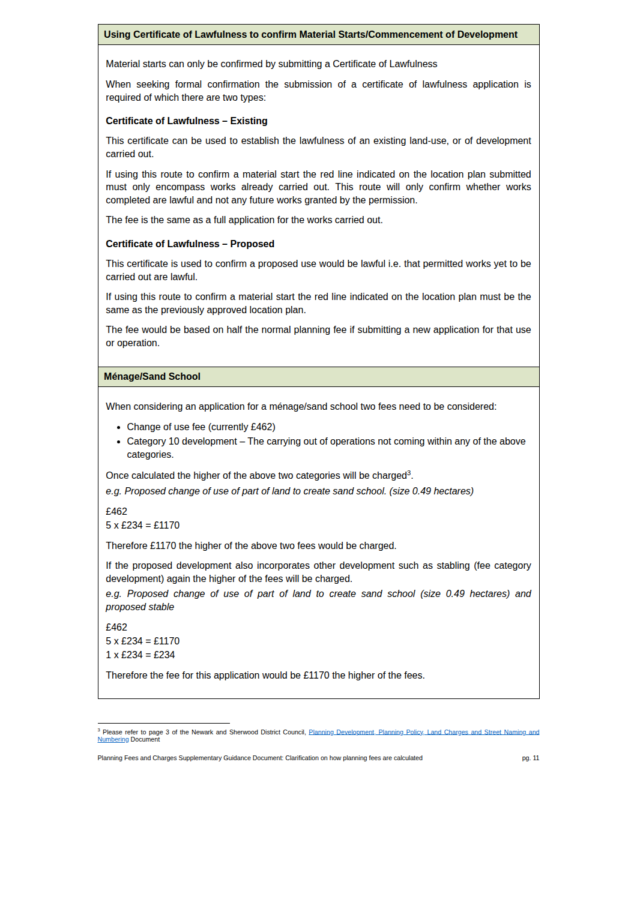Using Certificate of Lawfulness to confirm Material Starts/Commencement of Development
Material starts can only be confirmed by submitting a Certificate of Lawfulness
When seeking formal confirmation the submission of a certificate of lawfulness application is required of which there are two types:
Certificate of Lawfulness – Existing
This certificate can be used to establish the lawfulness of an existing land-use, or of development carried out.
If using this route to confirm a material start the red line indicated on the location plan submitted must only encompass works already carried out. This route will only confirm whether works completed are lawful and not any future works granted by the permission.
The fee is the same as a full application for the works carried out.
Certificate of Lawfulness – Proposed
This certificate is used to confirm a proposed use would be lawful i.e. that permitted works yet to be carried out are lawful.
If using this route to confirm a material start the red line indicated on the location plan must be the same as the previously approved location plan.
The fee would be based on half the normal planning fee if submitting a new application for that use or operation.
Ménage/Sand School
When considering an application for a ménage/sand school two fees need to be considered:
Change of use fee (currently £462)
Category 10 development – The carrying out of operations not coming within any of the above categories.
Once calculated the higher of the above two categories will be charged3.
e.g. Proposed change of use of part of land to create sand school. (size 0.49 hectares)
£462
5 x £234 = £1170
Therefore £1170 the higher of the above two fees would be charged.
If the proposed development also incorporates other development such as stabling (fee category development) again the higher of the fees will be charged.
e.g. Proposed change of use of part of land to create sand school (size 0.49 hectares) and proposed stable
£462
5 x £234 = £1170
1 x £234 = £234
Therefore the fee for this application would be £1170 the higher of the fees.
3 Please refer to page 3 of the Newark and Sherwood District Council, Planning Development, Planning Policy, Land Charges and Street Naming and Numbering Document
Planning Fees and Charges Supplementary Guidance Document: Clarification on how planning fees are calculated pg. 11